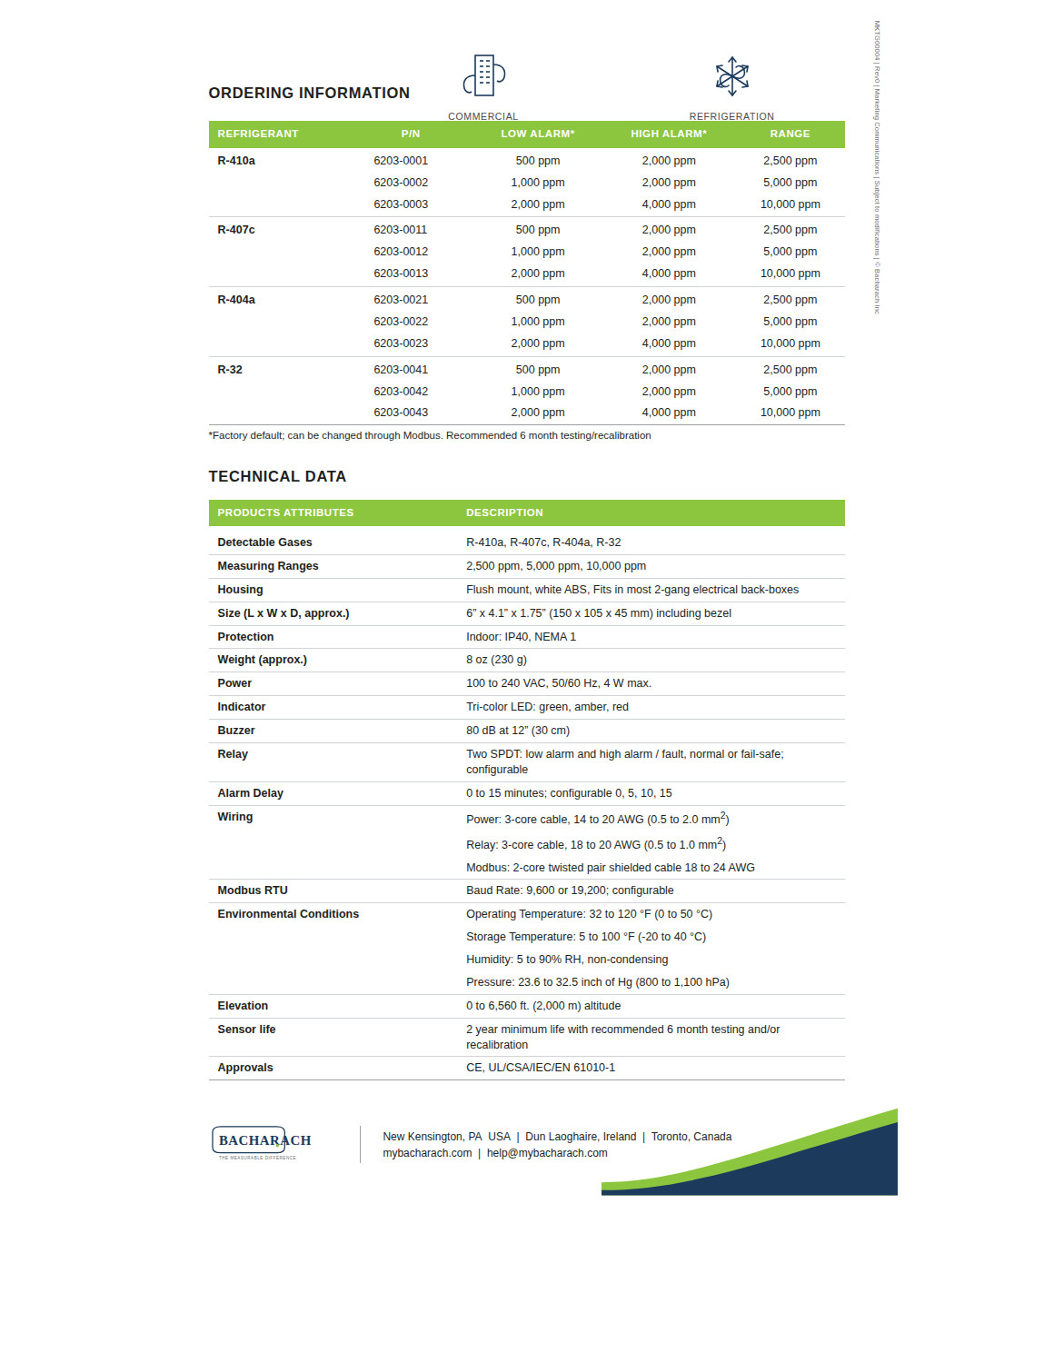Commercial
Refrigeration
Ordering Information
| Refrigerant | P/N | Low Alarm* | High Alarm* | Range |
| --- | --- | --- | --- | --- |
| R-410a | 6203-0001 | 500 ppm | 2,000 ppm | 2,500 ppm |
| | 6203-0002 | 1,000 ppm | 2,000 ppm | 5,000 ppm |
| | 6203-0003 | 2,000 ppm | 4,000 ppm | 10,000 ppm |
| R-407c | 6203-0011 | 500 ppm | 2,000 ppm | 2,500 ppm |
| | 6203-0012 | 1,000 ppm | 2,000 ppm | 5,000 ppm |
| | 6203-0013 | 2,000 ppm | 4,000 ppm | 10,000 ppm |
| R-404a | 6203-0021 | 500 ppm | 2,000 ppm | 2,500 ppm |
| | 6203-0022 | 1,000 ppm | 2,000 ppm | 5,000 ppm |
| | 6203-0023 | 2,000 ppm | 4,000 ppm | 10,000 ppm |
| R-32 | 6203-0041 | 500 ppm | 2,000 ppm | 2,500 ppm |
| | 6203-0042 | 1,000 ppm | 2,000 ppm | 5,000 ppm |
| | 6203-0043 | 2,000 ppm | 4,000 ppm | 10,000 ppm |
*Factory default; can be changed through Modbus. Recommended 6 month testing/recalibration
Technical Data
| Products Attributes | Description |
| --- | --- |
| Detectable Gases | R-410a, R-407c, R-404a, R-32 |
| Measuring Ranges | 2,500 ppm, 5,000 ppm, 10,000 ppm |
| Housing | Flush mount, white ABS, Fits in most 2-gang electrical back-boxes |
| Size (L x W x D, approx.) | 6” x 4.1” x 1.75” (150 x 105 x 45 mm) including bezel |
| Protection | Indoor: IP40, NEMA 1 |
| Weight (approx.) | 8 oz (230 g) |
| Power | 100 to 240 VAC, 50/60 Hz, 4 W max. |
| Indicator | Tri-color LED: green, amber, red |
| Buzzer | 80 dB at 12” (30 cm) |
| Relay | Two SPDT: low alarm and high alarm / fault, normal or fail-safe; configurable |
| Alarm Delay | 0 to 15 minutes; configurable 0, 5, 10, 15 |
| Wiring | Power: 3-core cable, 14 to 20 AWG (0.5 to 2.0 mm 2 ) |
| | Relay: 3-core cable, 18 to 20 AWG (0.5 to 1.0 mm 2 ) |
| | Modbus: 2-core twisted pair shielded cable 18 to 24 AWG |
| Modbus RTU | Baud Rate: 9,600 or 19,200; configurable |
| Environmental Conditions | Operating Temperature: 32 to 120 °F (0 to 50 °C) |
| | Storage Temperature: 5 to 100 °F (-20 to 40 °C) |
| | Humidity: 5 to 90% RH, non-condensing |
| | Pressure: 23.6 to 32.5 inch of Hg (800 to 1,100 hPa) |
| Elevation | 0 to 6,560 ft. (2,000 m) altitude |
| Sensor life | 2 year minimum life with recommended 6 month testing and/or recalibration |
| Approvals | CE, UL/CSA/IEC/EN 61010-1 |
MKTG00004 | Rev0 | Marketing Communications | Subject to modifications | © Bacharach Inc
BACHARACH THE MEASURABLE DIFFERENCE
New Kensington, PA USA | Dun Laoghaire, Ireland | Toronto, Canada
mybacharach.com | help@mybacharach.com